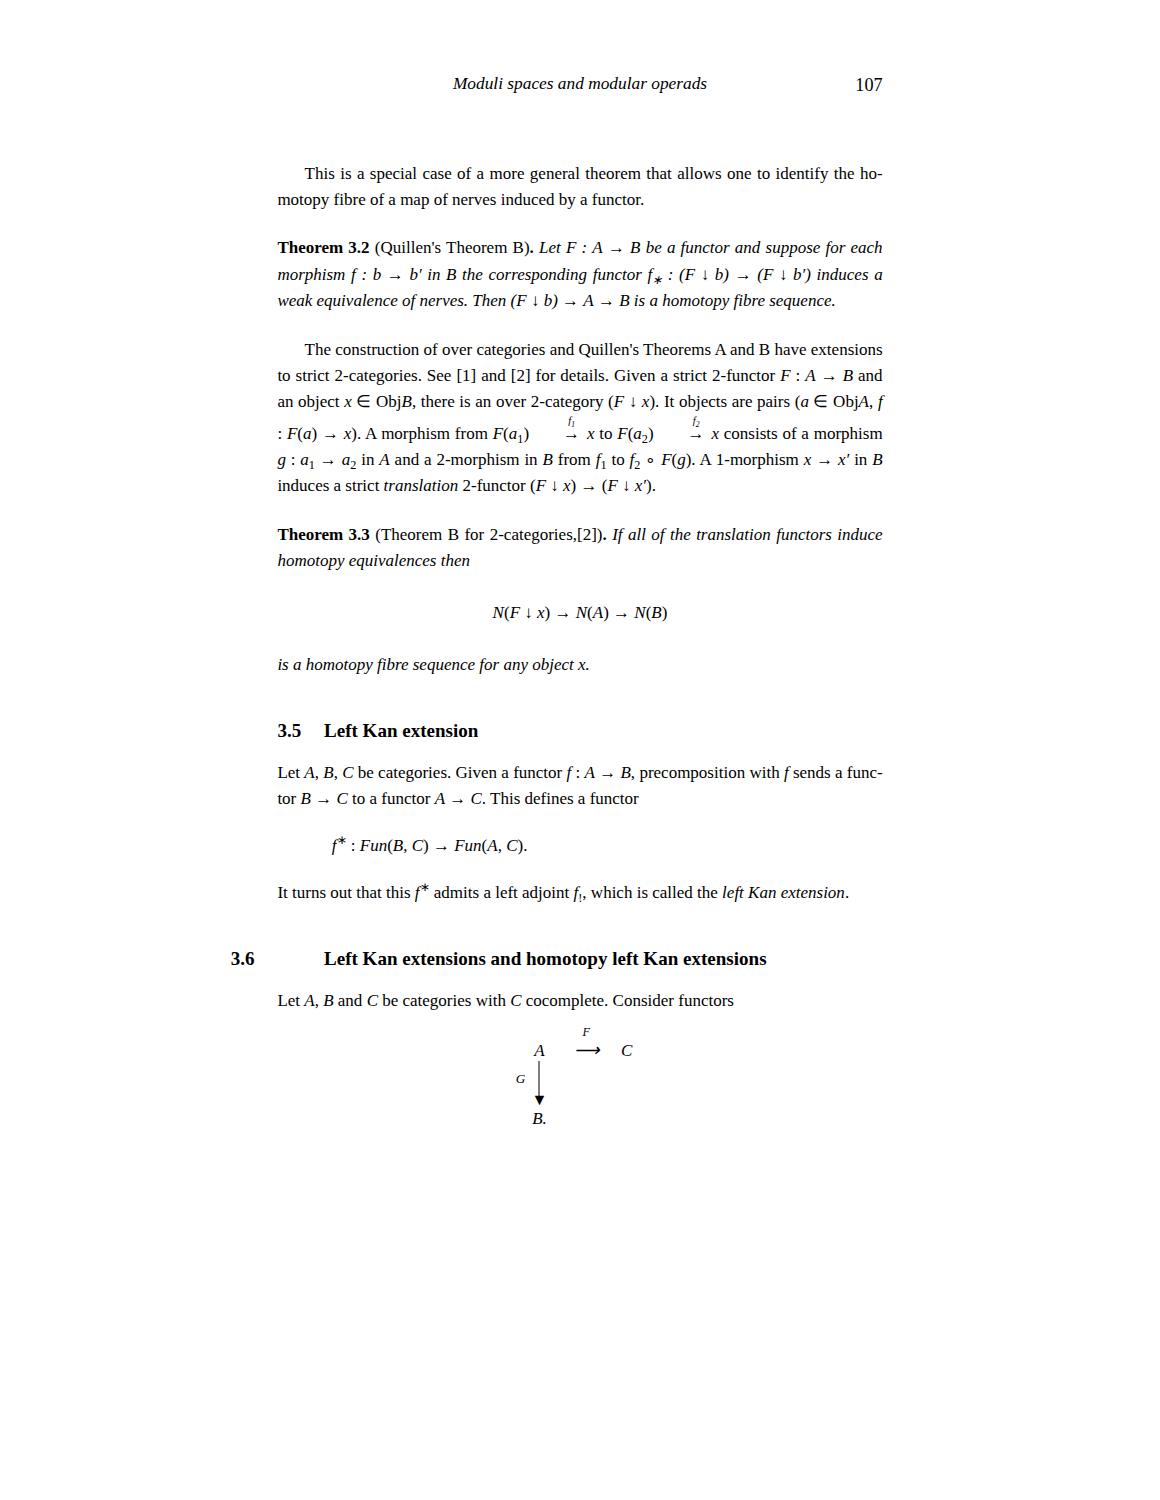Moduli spaces and modular operads 107
This is a special case of a more general theorem that allows one to identify the homotopy fibre of a map of nerves induced by a functor.
Theorem 3.2 (Quillen's Theorem B). Let F : A → B be a functor and suppose for each morphism f : b → b′ in B the corresponding functor f∗ : (F ↓ b) → (F ↓ b′) induces a weak equivalence of nerves. Then (F ↓ b) → A → B is a homotopy fibre sequence.
The construction of over categories and Quillen's Theorems A and B have extensions to strict 2-categories. See [1] and [2] for details. Given a strict 2-functor F : A → B and an object x ∈ ObjB, there is an over 2-category (F ↓ x). It objects are pairs (a ∈ ObjA, f : F(a) → x). A morphism from F(a1) f1→ x to F(a2) f2→ x consists of a morphism g : a1 → a2 in A and a 2-morphism in B from f1 to f2 ∘ F(g). A 1-morphism x → x′ in B induces a strict translation 2-functor (F ↓ x) → (F ↓ x′).
Theorem 3.3 (Theorem B for 2-categories,[2]). If all of the translation functors induce homotopy equivalences then
N(F ↓ x) → N(A) → N(B)
is a homotopy fibre sequence for any object x.
3.5 Left Kan extension
Let A, B, C be categories. Given a functor f : A → B, precomposition with f sends a functor B → C to a functor A → C. This defines a functor
f∗ : Fun(B, C) → Fun(A, C).
It turns out that this f∗ admits a left adjoint f!, which is called the left Kan extension.
3.6 Left Kan extensions and homotopy left Kan extensions
Let A, B and C be categories with C cocomplete. Consider functors
| A | F ⟶ | C |
| G ▼ | | |
| B . | | |